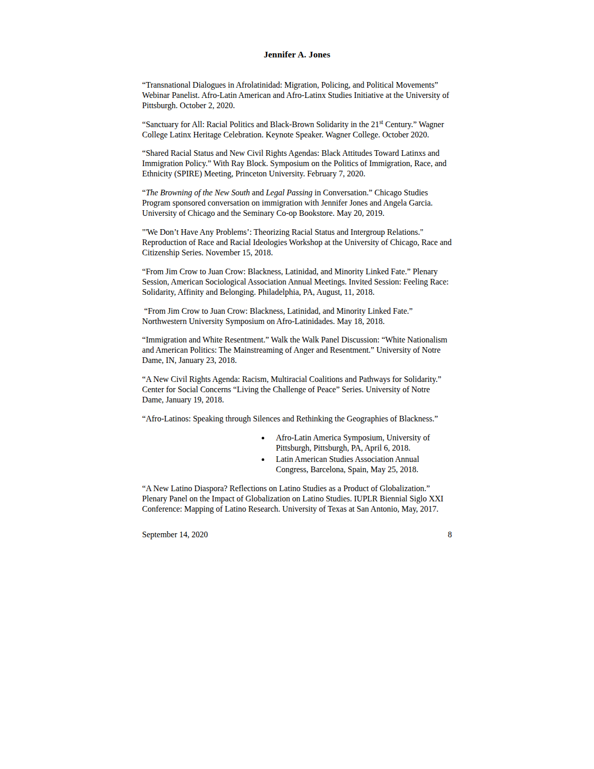Jennifer A. Jones
“Transnational Dialogues in Afrolatinidad: Migration, Policing, and Political Movements” Webinar Panelist. Afro-Latin American and Afro-Latinx Studies Initiative at the University of Pittsburgh. October 2, 2020.
“Sanctuary for All: Racial Politics and Black-Brown Solidarity in the 21st Century.” Wagner College Latinx Heritage Celebration. Keynote Speaker. Wagner College. October 2020.
“Shared Racial Status and New Civil Rights Agendas: Black Attitudes Toward Latinxs and Immigration Policy.” With Ray Block. Symposium on the Politics of Immigration, Race, and Ethnicity (SPIRE) Meeting, Princeton University. February 7, 2020.
“The Browning of the New South and Legal Passing in Conversation.” Chicago Studies Program sponsored conversation on immigration with Jennifer Jones and Angela Garcia. University of Chicago and the Seminary Co-op Bookstore. May 20, 2019.
"'We Don’t Have Any Problems’: Theorizing Racial Status and Intergroup Relations." Reproduction of Race and Racial Ideologies Workshop at the University of Chicago, Race and Citizenship Series. November 15, 2018.
“From Jim Crow to Juan Crow: Blackness, Latinidad, and Minority Linked Fate.” Plenary Session, American Sociological Association Annual Meetings. Invited Session: Feeling Race: Solidarity, Affinity and Belonging. Philadelphia, PA, August, 11, 2018.
“From Jim Crow to Juan Crow: Blackness, Latinidad, and Minority Linked Fate.” Northwestern University Symposium on Afro-Latinidades. May 18, 2018.
“Immigration and White Resentment.” Walk the Walk Panel Discussion: “White Nationalism and American Politics: The Mainstreaming of Anger and Resentment.” University of Notre Dame, IN, January 23, 2018.
“A New Civil Rights Agenda: Racism, Multiracial Coalitions and Pathways for Solidarity.” Center for Social Concerns “Living the Challenge of Peace” Series. University of Notre Dame, January 19, 2018.
“Afro-Latinos: Speaking through Silences and Rethinking the Geographies of Blackness.”
Afro-Latin America Symposium, University of Pittsburgh, Pittsburgh, PA, April 6, 2018.
Latin American Studies Association Annual Congress, Barcelona, Spain, May 25, 2018.
“A New Latino Diaspora? Reflections on Latino Studies as a Product of Globalization.” Plenary Panel on the Impact of Globalization on Latino Studies. IUPLR Biennial Siglo XXI Conference: Mapping of Latino Research. University of Texas at San Antonio, May, 2017.
September 14, 2020 8